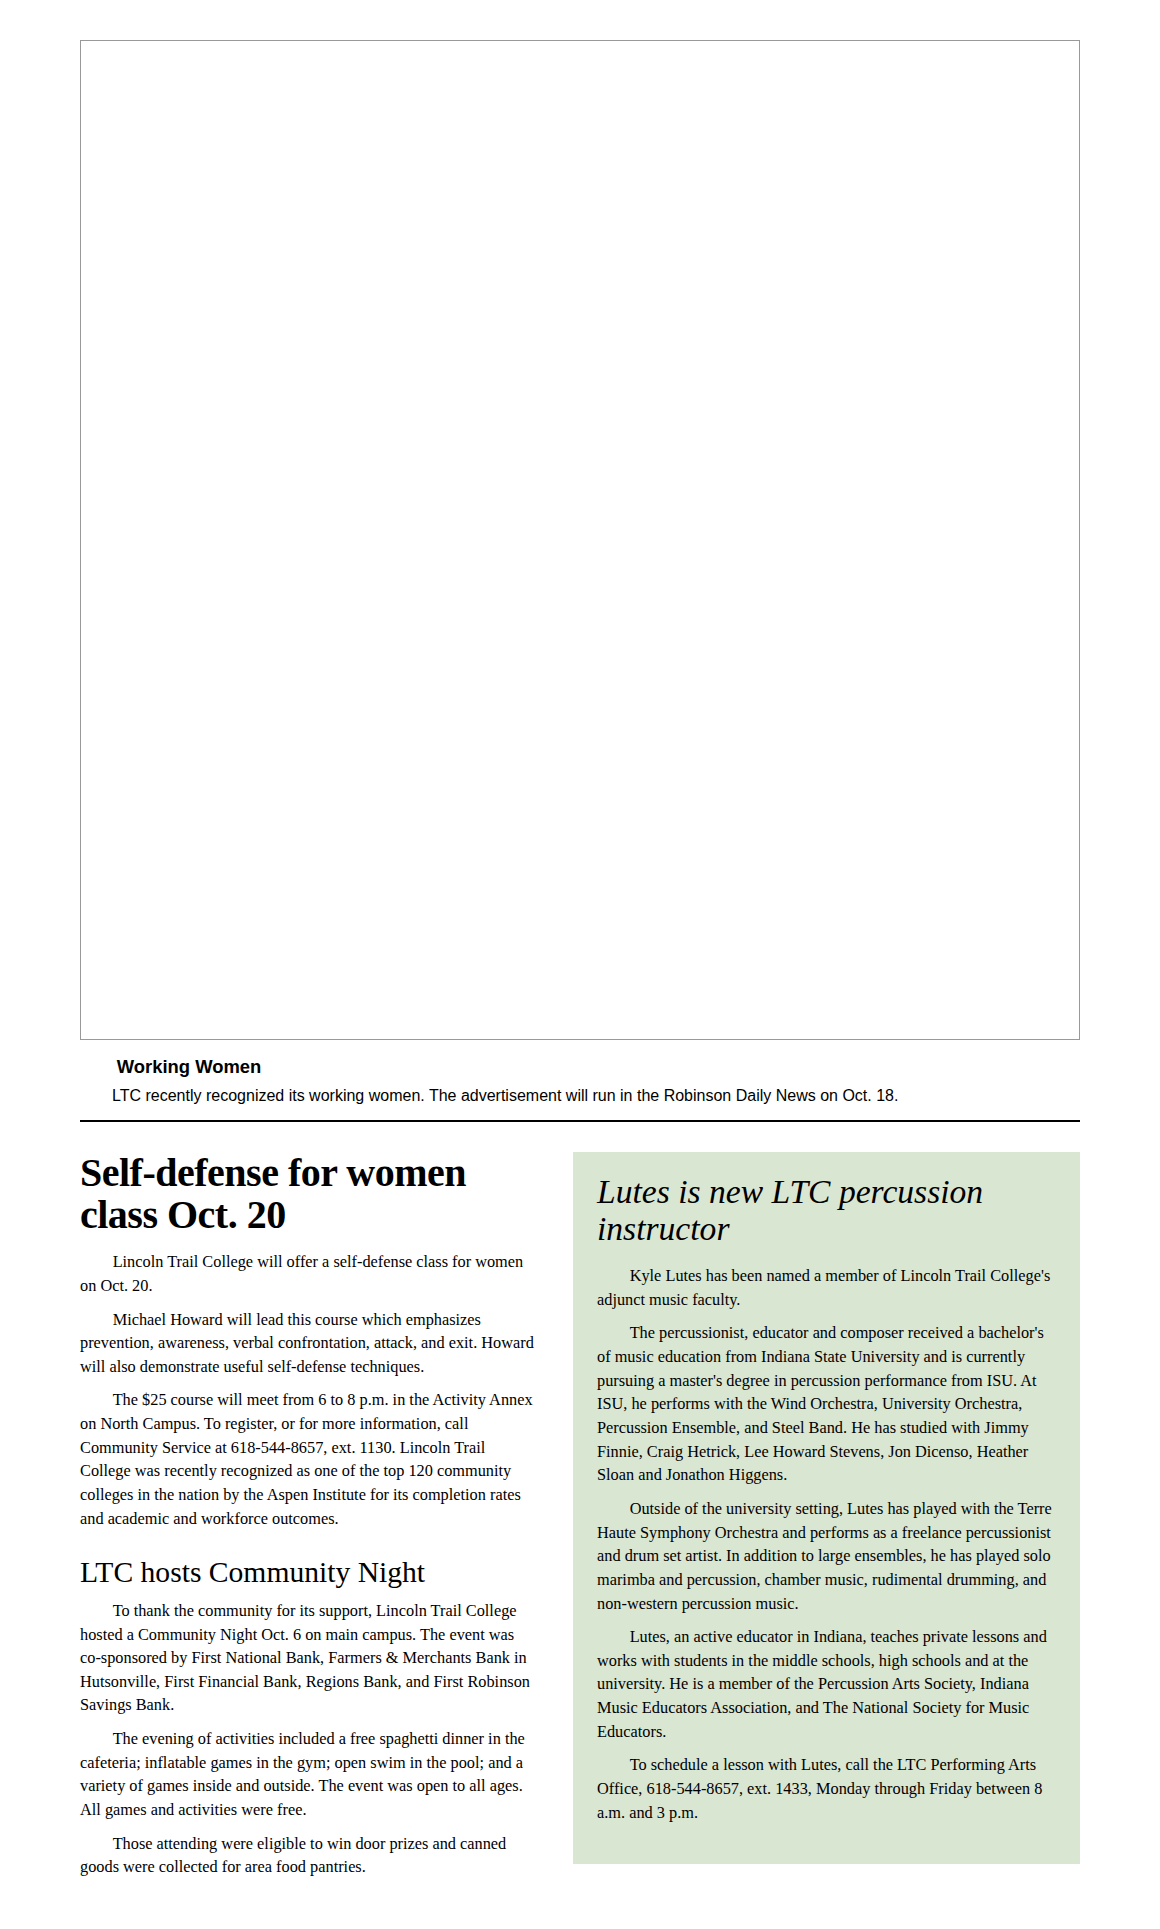Working Women
LTC recently recognized its working women. The advertisement will run in the Robinson Daily News on Oct. 18.
Self-defense for women class Oct. 20
Lincoln Trail College will offer a self-defense class for women on Oct. 20.
Michael Howard will lead this course which emphasizes prevention, awareness, verbal confrontation, attack, and exit. Howard will also demonstrate useful self-defense techniques.
The $25 course will meet from 6 to 8 p.m. in the Activity Annex on North Campus. To register, or for more information, call Community Service at 618-544-8657, ext. 1130. Lincoln Trail College was recently recognized as one of the top 120 community colleges in the nation by the Aspen Institute for its completion rates and academic and workforce outcomes.
LTC hosts Community Night
To thank the community for its support, Lincoln Trail College hosted a Community Night Oct. 6 on main campus. The event was co-sponsored by First National Bank, Farmers & Merchants Bank in Hutsonville, First Financial Bank, Regions Bank, and First Robinson Savings Bank.
The evening of activities included a free spaghetti dinner in the cafeteria; inflatable games in the gym; open swim in the pool; and a variety of games inside and outside. The event was open to all ages. All games and activities were free.
Those attending were eligible to win door prizes and canned goods were collected for area food pantries.
Lutes is new LTC percussion instructor
Kyle Lutes has been named a member of Lincoln Trail College's adjunct music faculty.
The percussionist, educator and composer received a bachelor's of music education from Indiana State University and is currently pursuing a master's degree in percussion performance from ISU. At ISU, he performs with the Wind Orchestra, University Orchestra, Percussion Ensemble, and Steel Band. He has studied with Jimmy Finnie, Craig Hetrick, Lee Howard Stevens, Jon Dicenso, Heather Sloan and Jonathon Higgens.
Outside of the university setting, Lutes has played with the Terre Haute Symphony Orchestra and performs as a freelance percussionist and drum set artist. In addition to large ensembles, he has played solo marimba and percussion, chamber music, rudimental drumming, and non-western percussion music.
Lutes, an active educator in Indiana, teaches private lessons and works with students in the middle schools, high schools and at the university. He is a member of the Percussion Arts Society, Indiana Music Educators Association, and The National Society for Music Educators.
To schedule a lesson with Lutes, call the LTC Performing Arts Office, 618-544-8657, ext. 1433, Monday through Friday between 8 a.m. and 3 p.m.